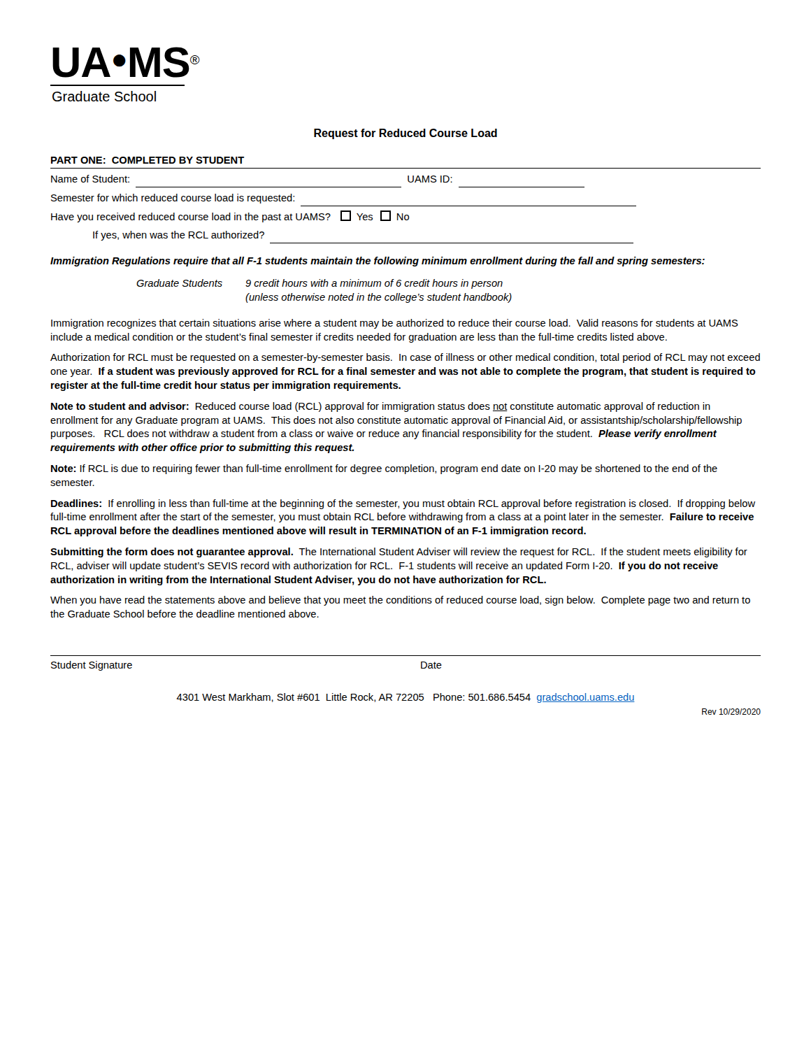UA●MS®
Graduate School
Request for Reduced Course Load
PART ONE: COMPLETED BY STUDENT
Name of Student: UAMS ID:
Semester for which reduced course load is requested:
Have you received reduced course load in the past at UAMS? Yes No
If yes, when was the RCL authorized?
Immigration Regulations require that all F-1 students maintain the following minimum enrollment during the fall and spring semesters:
| Graduate Students | 9 credit hours with a minimum of 6 credit hours in person (unless otherwise noted in the college’s student handbook) |
Immigration recognizes that certain situations arise where a student may be authorized to reduce their course load. Valid reasons for students at UAMS include a medical condition or the student’s final semester if credits needed for graduation are less than the full-time credits listed above.
Authorization for RCL must be requested on a semester-by-semester basis. In case of illness or other medical condition, total period of RCL may not exceed one year. If a student was previously approved for RCL for a final semester and was not able to complete the program, that student is required to register at the full-time credit hour status per immigration requirements.
Note to student and advisor: Reduced course load (RCL) approval for immigration status does not constitute automatic approval of reduction in enrollment for any Graduate program at UAMS. This does not also constitute automatic approval of Financial Aid, or assistantship/scholarship/fellowship purposes. RCL does not withdraw a student from a class or waive or reduce any financial responsibility for the student. Please verify enrollment requirements with other office prior to submitting this request.
Note: If RCL is due to requiring fewer than full-time enrollment for degree completion, program end date on I-20 may be shortened to the end of the semester.
Deadlines: If enrolling in less than full-time at the beginning of the semester, you must obtain RCL approval before registration is closed. If dropping below full-time enrollment after the start of the semester, you must obtain RCL before withdrawing from a class at a point later in the semester. Failure to receive RCL approval before the deadlines mentioned above will result in TERMINATION of an F-1 immigration record.
Submitting the form does not guarantee approval. The International Student Adviser will review the request for RCL. If the student meets eligibility for RCL, adviser will update student’s SEVIS record with authorization for RCL. F-1 students will receive an updated Form I-20. If you do not receive authorization in writing from the International Student Adviser, you do not have authorization for RCL.
When you have read the statements above and believe that you meet the conditions of reduced course load, sign below. Complete page two and return to the Graduate School before the deadline mentioned above.
Student Signature Date
4301 West Markham, Slot #601 Little Rock, AR 72205 Phone: 501.686.5454 gradschool.uams.edu
Rev 10/29/2020